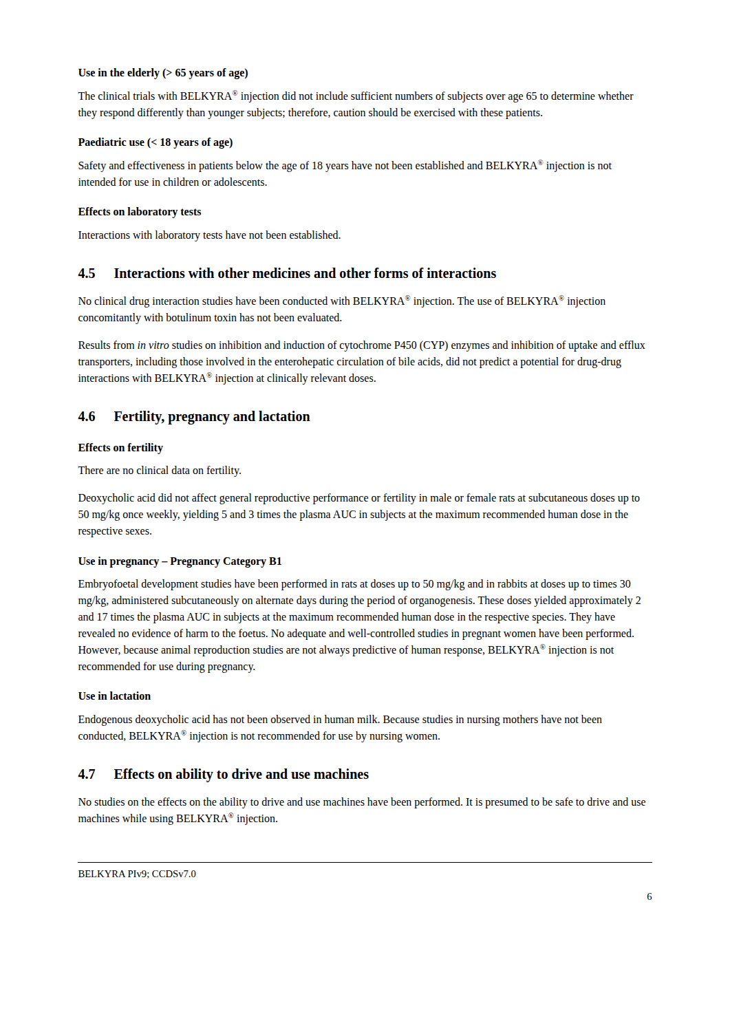Use in the elderly (> 65 years of age)
The clinical trials with BELKYRA® injection did not include sufficient numbers of subjects over age 65 to determine whether they respond differently than younger subjects; therefore, caution should be exercised with these patients.
Paediatric use (< 18 years of age)
Safety and effectiveness in patients below the age of 18 years have not been established and BELKYRA® injection is not intended for use in children or adolescents.
Effects on laboratory tests
Interactions with laboratory tests have not been established.
4.5 Interactions with other medicines and other forms of interactions
No clinical drug interaction studies have been conducted with BELKYRA® injection. The use of BELKYRA® injection concomitantly with botulinum toxin has not been evaluated.
Results from in vitro studies on inhibition and induction of cytochrome P450 (CYP) enzymes and inhibition of uptake and efflux transporters, including those involved in the enterohepatic circulation of bile acids, did not predict a potential for drug-drug interactions with BELKYRA® injection at clinically relevant doses.
4.6 Fertility, pregnancy and lactation
Effects on fertility
There are no clinical data on fertility.
Deoxycholic acid did not affect general reproductive performance or fertility in male or female rats at subcutaneous doses up to 50 mg/kg once weekly, yielding 5 and 3 times the plasma AUC in subjects at the maximum recommended human dose in the respective sexes.
Use in pregnancy – Pregnancy Category B1
Embryofoetal development studies have been performed in rats at doses up to 50 mg/kg and in rabbits at doses up to times 30 mg/kg, administered subcutaneously on alternate days during the period of organogenesis. These doses yielded approximately 2 and 17 times the plasma AUC in subjects at the maximum recommended human dose in the respective species. They have revealed no evidence of harm to the foetus. No adequate and well-controlled studies in pregnant women have been performed. However, because animal reproduction studies are not always predictive of human response, BELKYRA® injection is not recommended for use during pregnancy.
Use in lactation
Endogenous deoxycholic acid has not been observed in human milk. Because studies in nursing mothers have not been conducted, BELKYRA® injection is not recommended for use by nursing women.
4.7 Effects on ability to drive and use machines
No studies on the effects on the ability to drive and use machines have been performed. It is presumed to be safe to drive and use machines while using BELKYRA® injection.
BELKYRA PIv9; CCDSv7.0
6